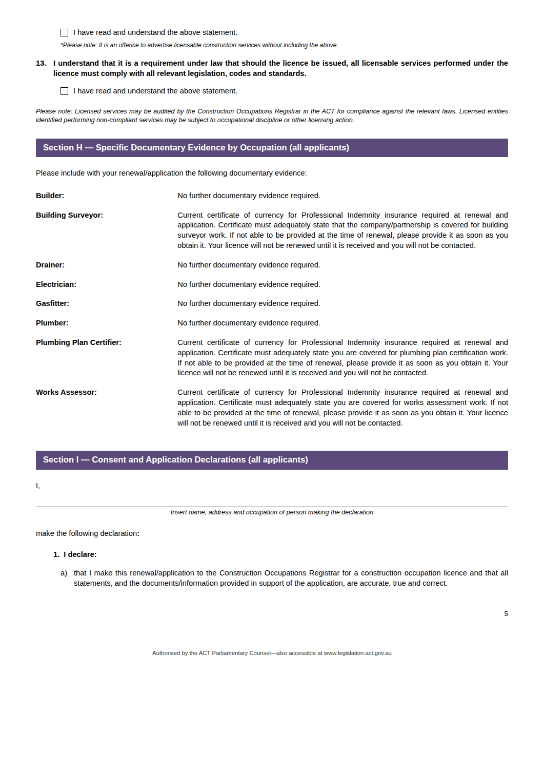I have read and understand the above statement.
*Please note: It is an offence to advertise licensable construction services without including the above.
13.
I understand that it is a requirement under law that should the licence be issued, all licensable services performed under the licence must comply with all relevant legislation, codes and standards.
I have read and understand the above statement.
Please note: Licensed services may be audited by the Construction Occupations Registrar in the ACT for compliance against the relevant laws. Licensed entities identified performing non-compliant services may be subject to occupational discipline or other licensing action.
Section H — Specific Documentary Evidence by Occupation (all applicants)
Please include with your renewal/application the following documentary evidence:
| Builder: | No further documentary evidence required. |
| Building Surveyor: | Current certificate of currency for Professional Indemnity insurance required at renewal and application. Certificate must adequately state that the company/partnership is covered for building surveyor work. If not able to be provided at the time of renewal, please provide it as soon as you obtain it. Your licence will not be renewed until it is received and you will not be contacted. |
| Drainer: | No further documentary evidence required. |
| Electrician: | No further documentary evidence required. |
| Gasfitter: | No further documentary evidence required. |
| Plumber: | No further documentary evidence required. |
| Plumbing Plan Certifier: | Current certificate of currency for Professional Indemnity insurance required at renewal and application. Certificate must adequately state you are covered for plumbing plan certification work. If not able to be provided at the time of renewal, please provide it as soon as you obtain it. Your licence will not be renewed until it is received and you will not be contacted. |
| Works Assessor: | Current certificate of currency for Professional Indemnity insurance required at renewal and application. Certificate must adequately state you are covered for works assessment work. If not able to be provided at the time of renewal, please provide it as soon as you obtain it. Your licence will not be renewed until it is received and you will not be contacted. |
Section I — Consent and Application Declarations (all applicants)
I,
Insert name, address and occupation of person making the declaration
make the following declaration:
1. I declare:
a)
that I make this renewal/application to the Construction Occupations Registrar for a construction occupation licence and that all statements, and the documents/information provided in support of the application, are accurate, true and correct.
5
Authorised by the ACT Parliamentary Counsel—also accessible at www.legislation.act.gov.au